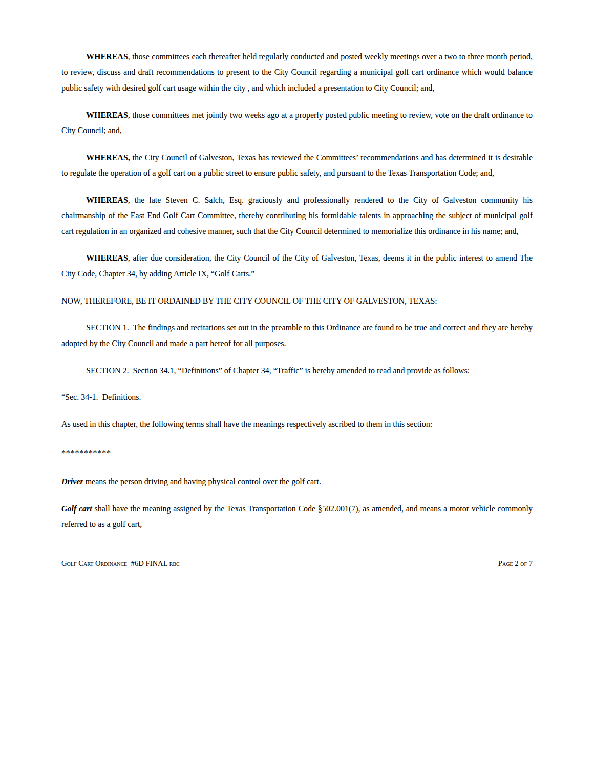WHEREAS, those committees each thereafter held regularly conducted and posted weekly meetings over a two to three month period, to review, discuss and draft recommendations to present to the City Council regarding a municipal golf cart ordinance which would balance public safety with desired golf cart usage within the city , and which included a presentation to City Council; and,
WHEREAS, those committees met jointly two weeks ago at a properly posted public meeting to review, vote on the draft ordinance to City Council; and,
WHEREAS, the City Council of Galveston, Texas has reviewed the Committees’ recommendations and has determined it is desirable to regulate the operation of a golf cart on a public street to ensure public safety, and pursuant to the Texas Transportation Code; and,
WHEREAS, the late Steven C. Salch, Esq. graciously and professionally rendered to the City of Galveston community his chairmanship of the East End Golf Cart Committee, thereby contributing his formidable talents in approaching the subject of municipal golf cart regulation in an organized and cohesive manner, such that the City Council determined to memorialize this ordinance in his name; and,
WHEREAS, after due consideration, the City Council of the City of Galveston, Texas, deems it in the public interest to amend The City Code, Chapter 34, by adding Article IX, “Golf Carts.”
NOW, THEREFORE, BE IT ORDAINED BY THE CITY COUNCIL OF THE CITY OF GALVESTON, TEXAS:
SECTION 1. The findings and recitations set out in the preamble to this Ordinance are found to be true and correct and they are hereby adopted by the City Council and made a part hereof for all purposes.
SECTION 2. Section 34.1, “Definitions” of Chapter 34, “Traffic” is hereby amended to read and provide as follows:
“Sec. 34-1. Definitions.
As used in this chapter, the following terms shall have the meanings respectively ascribed to them in this section:
***********
Driver means the person driving and having physical control over the golf cart.
Golf cart shall have the meaning assigned by the Texas Transportation Code §502.001(7), as amended, and means a motor vehicle commonly referred to as a golf cart,
Golf Cart Ordinance #6D FINAL rbc Page 2 of 7